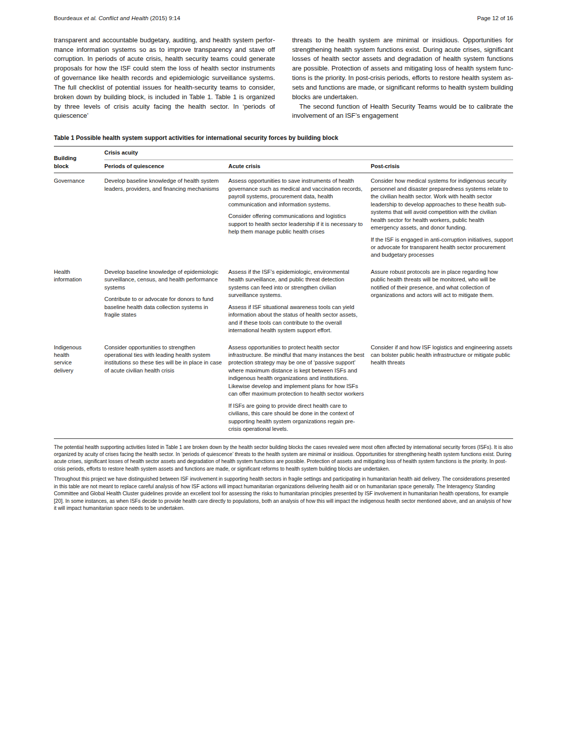Bourdeaux et al. Conflict and Health (2015) 9:14
Page 12 of 16
transparent and accountable budgetary, auditing, and health system performance information systems so as to improve transparency and stave off corruption. In periods of acute crisis, health security teams could generate proposals for how the ISF could stem the loss of health sector instruments of governance like health records and epidemiologic surveillance systems. The full checklist of potential issues for health-security teams to consider, broken down by building block, is included in Table 1. Table 1 is organized by three levels of crisis acuity facing the health sector. In ‘periods of quiescence’
threats to the health system are minimal or insidious. Opportunities for strengthening health system functions exist. During acute crises, significant losses of health sector assets and degradation of health system functions are possible. Protection of assets and mitigating loss of health system functions is the priority. In post-crisis periods, efforts to restore health system assets and functions are made, or significant reforms to health system building blocks are undertaken.
The second function of Health Security Teams would be to calibrate the involvement of an ISF’s engagement
Table 1 Possible health system support activities for international security forces by building block
| Building block | Crisis acuity |
| --- | --- |
| Periods of quiescence | Acute crisis | Post-crisis |
| Governance | Develop baseline knowledge of health system leaders, providers, and financing mechanisms | Assess opportunities to save instruments of health governance such as medical and vaccination records, payroll systems, procurement data, health communication and information systems. Consider offering communications and logistics support to health sector leadership if it is necessary to help them manage public health crises | Consider how medical systems for indigenous security personnel and disaster preparedness systems relate to the civilian health sector. Work with health sector leadership to develop approaches to these health sub-systems that will avoid competition with the civilian health sector for health workers, public health emergency assets, and donor funding. If the ISF is engaged in anti-corruption initiatives, support or advocate for transparent health sector procurement and budgetary processes |
| Health information | Develop baseline knowledge of epidemiologic surveillance, census, and health performance systems Contribute to or advocate for donors to fund baseline health data collection systems in fragile states | Assess if the ISF’s epidemiologic, environmental health surveillance, and public threat detection systems can feed into or strengthen civilian surveillance systems. Assess if ISF situational awareness tools can yield information about the status of health sector assets, and if these tools can contribute to the overall international health system support effort. | Assure robust protocols are in place regarding how public health threats will be monitored, who will be notified of their presence, and what collection of organizations and actors will act to mitigate them. |
| Indigenous health service delivery | Consider opportunities to strengthen operational ties with leading health system institutions so these ties will be in place in case of acute civilian health crisis | Assess opportunities to protect health sector infrastructure. Be mindful that many instances the best protection strategy may be one of ‘passive support’ where maximum distance is kept between ISFs and indigenous health organizations and institutions. Likewise develop and implement plans for how ISFs can offer maximum protection to health sector workers If ISFs are going to provide direct health care to civilians, this care should be done in the context of supporting health system organizations regain pre-crisis operational levels. | Consider if and how ISF logistics and engineering assets can bolster public health infrastructure or mitigate public health threats |
The potential health supporting activities listed in Table 1 are broken down by the health sector building blocks the cases revealed were most often affected by international security forces (ISFs). It is also organized by acuity of crises facing the health sector. In ‘periods of quiescence’ threats to the health system are minimal or insidious. Opportunities for strengthening health system functions exist. During acute crises, significant losses of health sector assets and degradation of health system functions are possible. Protection of assets and mitigating loss of health system functions is the priority. In post-crisis periods, efforts to restore health system assets and functions are made, or significant reforms to health system building blocks are undertaken.
Throughout this project we have distinguished between ISF involvement in supporting health sectors in fragile settings and participating in humanitarian health aid delivery. The considerations presented in this table are not meant to replace careful analysis of how ISF actions will impact humanitarian organizations delivering health aid or on humanitarian space generally. The Interagency Standing Committee and Global Health Cluster guidelines provide an excellent tool for assessing the risks to humanitarian principles presented by ISF involvement in humanitarian health operations, for example [20]. In some instances, as when ISFs decide to provide health care directly to populations, both an analysis of how this will impact the indigenous health sector mentioned above, and an analysis of how it will impact humanitarian space needs to be undertaken.